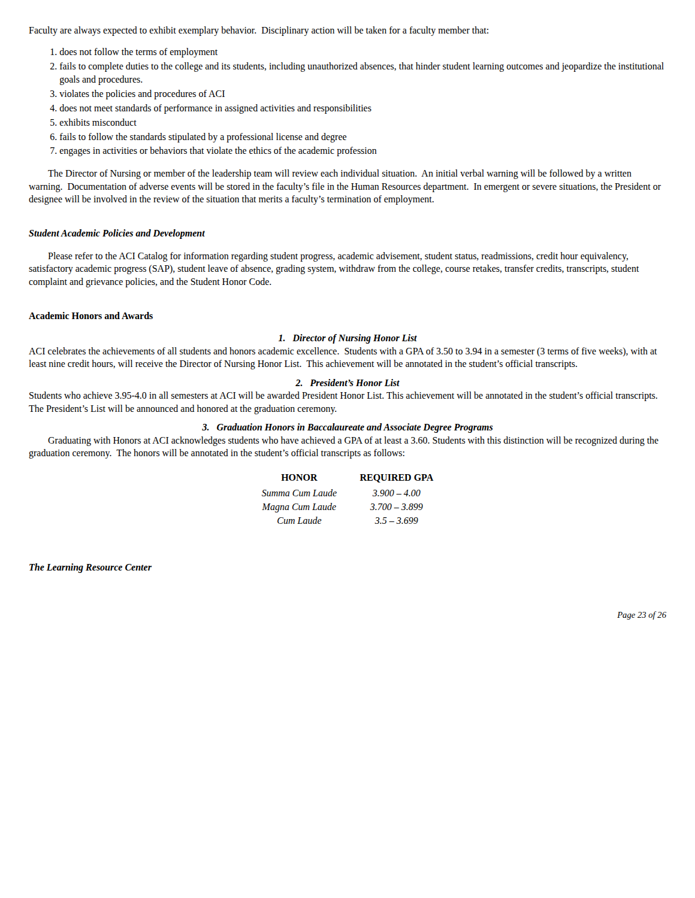Faculty are always expected to exhibit exemplary behavior. Disciplinary action will be taken for a faculty member that:
does not follow the terms of employment
fails to complete duties to the college and its students, including unauthorized absences, that hinder student learning outcomes and jeopardize the institutional goals and procedures.
violates the policies and procedures of ACI
does not meet standards of performance in assigned activities and responsibilities
exhibits misconduct
fails to follow the standards stipulated by a professional license and degree
engages in activities or behaviors that violate the ethics of the academic profession
The Director of Nursing or member of the leadership team will review each individual situation. An initial verbal warning will be followed by a written warning. Documentation of adverse events will be stored in the faculty’s file in the Human Resources department. In emergent or severe situations, the President or designee will be involved in the review of the situation that merits a faculty’s termination of employment.
Student Academic Policies and Development
Please refer to the ACI Catalog for information regarding student progress, academic advisement, student status, readmissions, credit hour equivalency, satisfactory academic progress (SAP), student leave of absence, grading system, withdraw from the college, course retakes, transfer credits, transcripts, student complaint and grievance policies, and the Student Honor Code.
Academic Honors and Awards
1. Director of Nursing Honor List
ACI celebrates the achievements of all students and honors academic excellence. Students with a GPA of 3.50 to 3.94 in a semester (3 terms of five weeks), with at least nine credit hours, will receive the Director of Nursing Honor List. This achievement will be annotated in the student’s official transcripts.
2. President’s Honor List
Students who achieve 3.95-4.0 in all semesters at ACI will be awarded President Honor List. This achievement will be annotated in the student’s official transcripts. The President’s List will be announced and honored at the graduation ceremony.
3. Graduation Honors in Baccalaureate and Associate Degree Programs
Graduating with Honors at ACI acknowledges students who have achieved a GPA of at least a 3.60. Students with this distinction will be recognized during the graduation ceremony. The honors will be annotated in the student’s official transcripts as follows:
| HONOR | REQUIRED GPA |
| --- | --- |
| Summa Cum Laude | 3.900 – 4.00 |
| Magna Cum Laude | 3.700 – 3.899 |
| Cum Laude | 3.5 – 3.699 |
The Learning Resource Center
Page 23 of 26